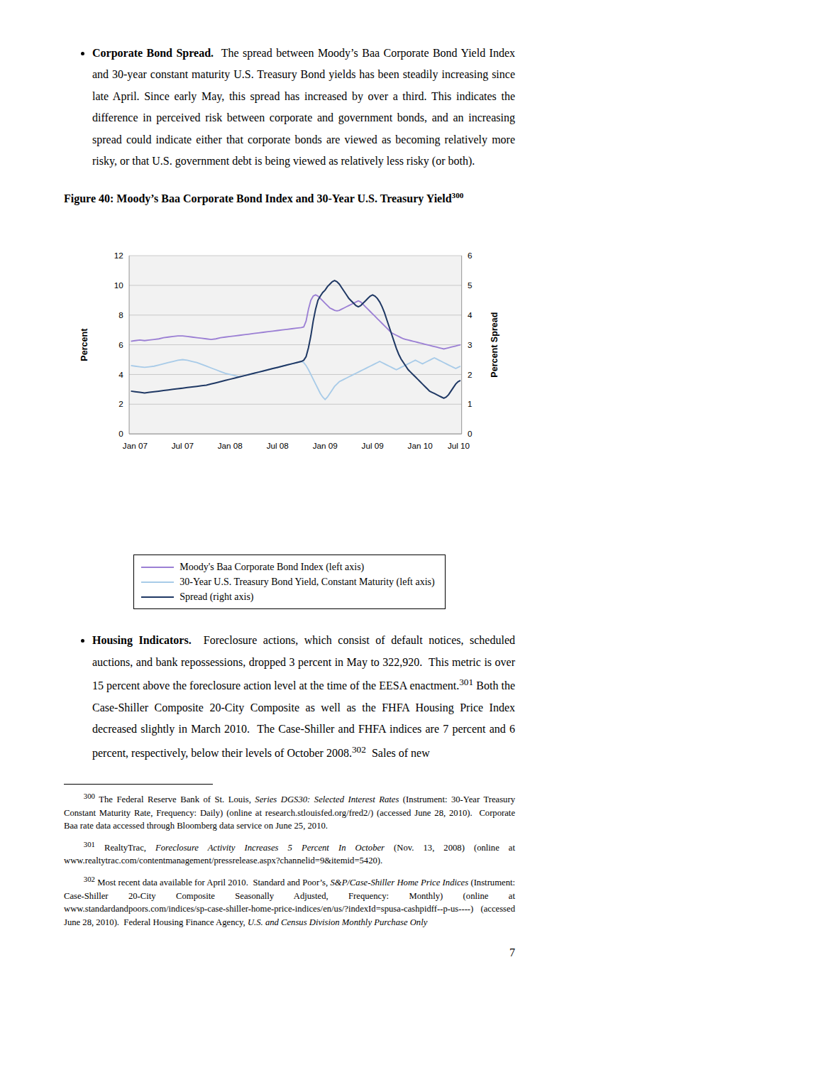Corporate Bond Spread. The spread between Moody’s Baa Corporate Bond Yield Index and 30-year constant maturity U.S. Treasury Bond yields has been steadily increasing since late April. Since early May, this spread has increased by over a third. This indicates the difference in perceived risk between corporate and government bonds, and an increasing spread could indicate either that corporate bonds are viewed as becoming relatively more risky, or that U.S. government debt is being viewed as relatively less risky (or both).
Figure 40: Moody’s Baa Corporate Bond Index and 30-Year U.S. Treasury Yield300
12 10 8 6 4 2 0 6 5 4 3 2 1 0 Percent Percent Spread Jan 07 Jul 07 Jan 08 Jul 08 Jan 09 Jul 09 Jan 10 Jul 10
Moody's Baa Corporate Bond Index (left axis)
30-Year U.S. Treasury Bond Yield, Constant Maturity (left axis)
Spread (right axis)
Housing Indicators. Foreclosure actions, which consist of default notices, scheduled auctions, and bank repossessions, dropped 3 percent in May to 322,920. This metric is over 15 percent above the foreclosure action level at the time of the EESA enactment.301 Both the Case-Shiller Composite 20-City Composite as well as the FHFA Housing Price Index decreased slightly in March 2010. The Case-Shiller and FHFA indices are 7 percent and 6 percent, respectively, below their levels of October 2008.302 Sales of new
300 The Federal Reserve Bank of St. Louis, Series DGS30: Selected Interest Rates (Instrument: 30-Year Treasury Constant Maturity Rate, Frequency: Daily) (online at research.stlouisfed.org/fred2/) (accessed June 28, 2010). Corporate Baa rate data accessed through Bloomberg data service on June 25, 2010.
301 RealtyTrac, Foreclosure Activity Increases 5 Percent In October (Nov. 13, 2008) (online at www.realtytrac.com/contentmanagement/pressrelease.aspx?channelid=9&itemid=5420).
302 Most recent data available for April 2010. Standard and Poor’s, S&P/Case-Shiller Home Price Indices (Instrument: Case-Shiller 20-City Composite Seasonally Adjusted, Frequency: Monthly) (online at www.standardandpoors.com/indices/sp-case-shiller-home-price-indices/en/us/?indexId=spusa-cashpidff--p-us----) (accessed June 28, 2010). Federal Housing Finance Agency, U.S. and Census Division Monthly Purchase Only
7